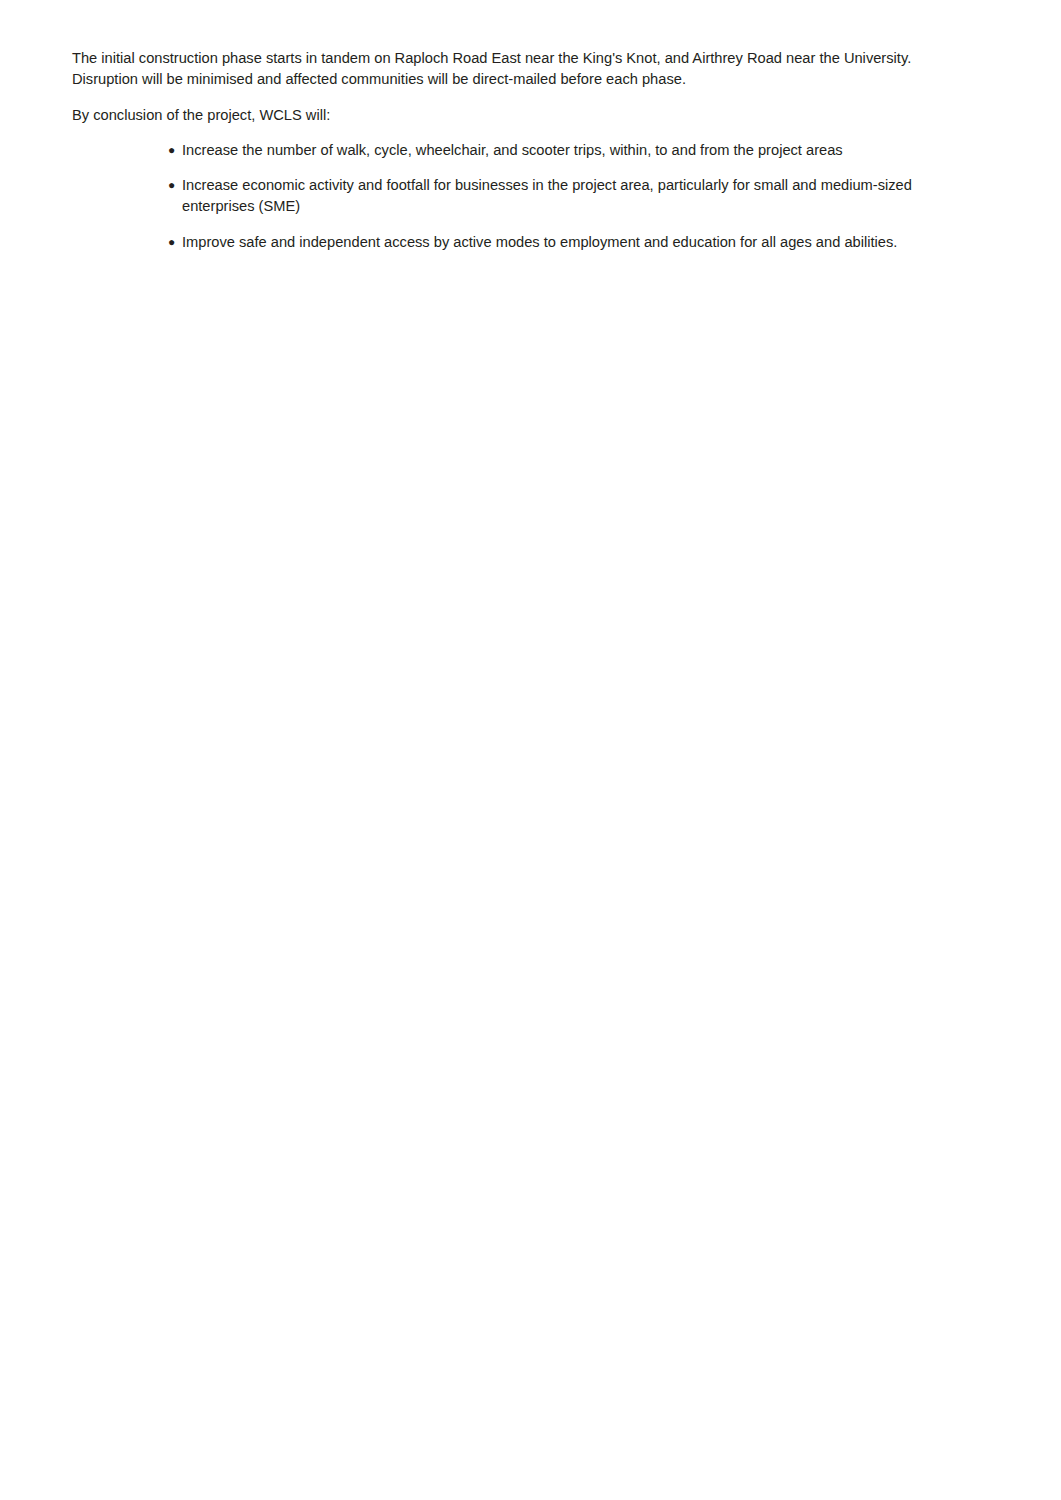The initial construction phase starts in tandem on Raploch Road East near the King's Knot, and Airthrey Road near the University. Disruption will be minimised and affected communities will be direct-mailed before each phase.
By conclusion of the project, WCLS will:
Increase the number of walk, cycle, wheelchair, and scooter trips, within, to and from the project areas
Increase economic activity and footfall for businesses in the project area, particularly for small and medium-sized enterprises (SME)
Improve safe and independent access by active modes to employment and education for all ages and abilities.